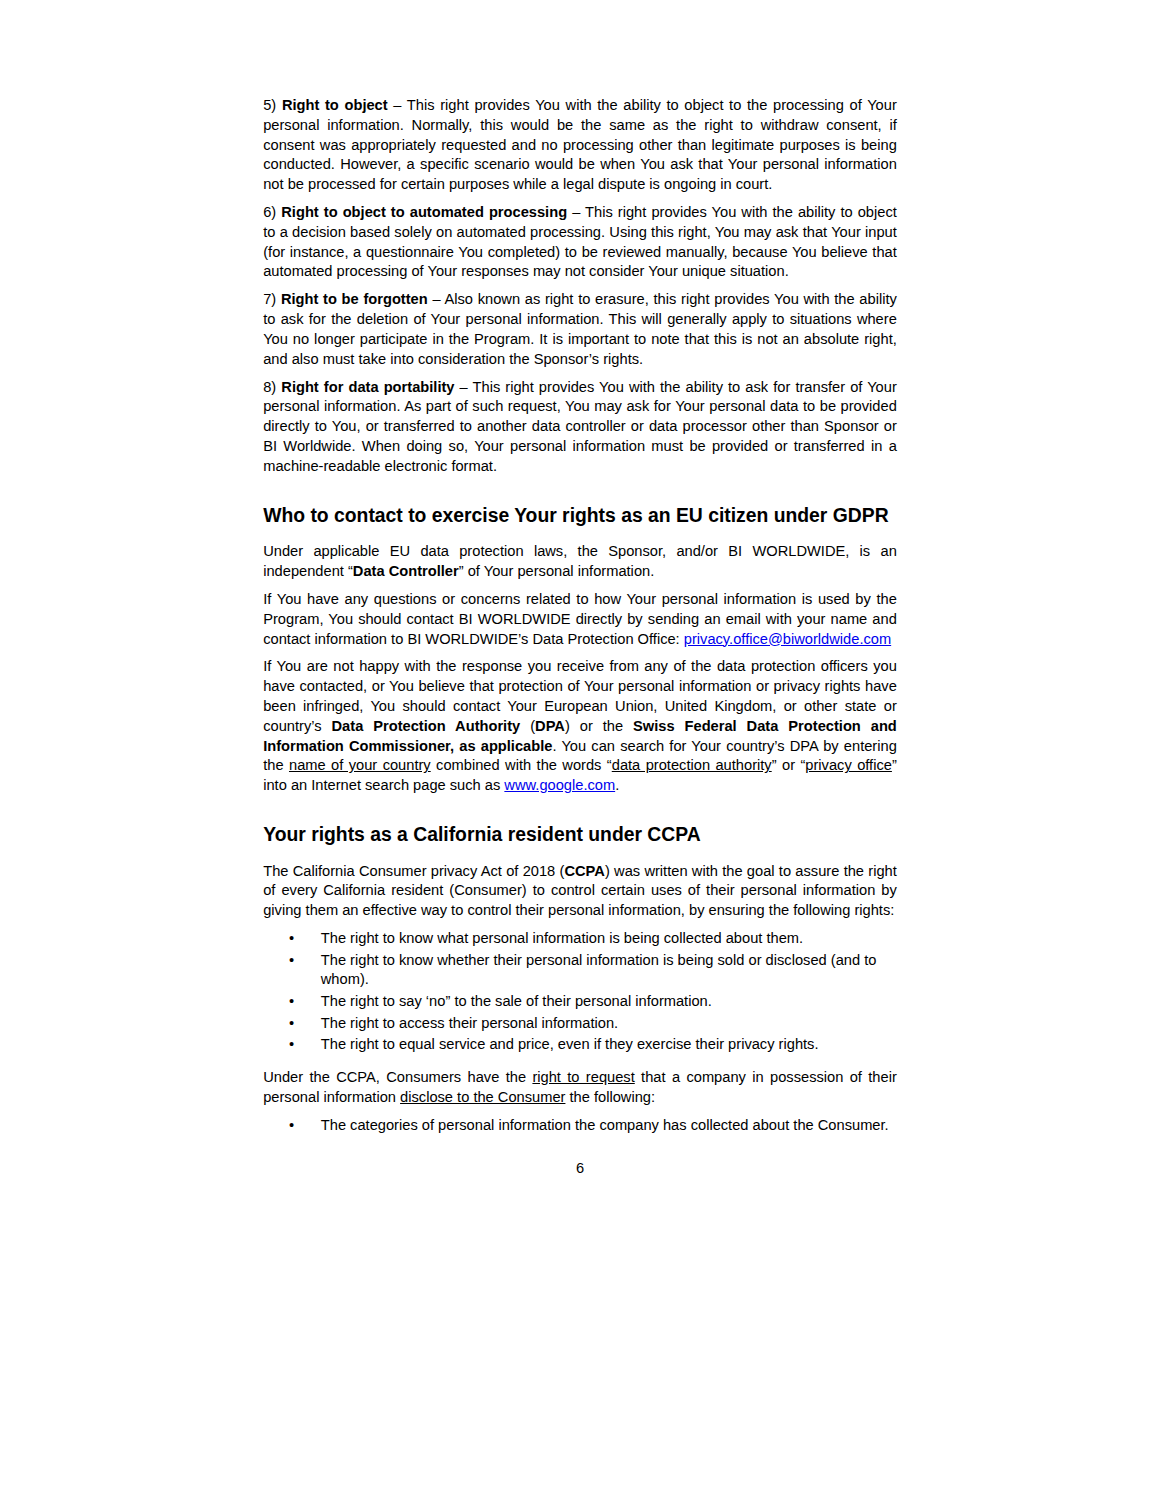5) Right to object – This right provides You with the ability to object to the processing of Your personal information. Normally, this would be the same as the right to withdraw consent, if consent was appropriately requested and no processing other than legitimate purposes is being conducted. However, a specific scenario would be when You ask that Your personal information not be processed for certain purposes while a legal dispute is ongoing in court.
6) Right to object to automated processing – This right provides You with the ability to object to a decision based solely on automated processing. Using this right, You may ask that Your input (for instance, a questionnaire You completed) to be reviewed manually, because You believe that automated processing of Your responses may not consider Your unique situation.
7) Right to be forgotten – Also known as right to erasure, this right provides You with the ability to ask for the deletion of Your personal information. This will generally apply to situations where You no longer participate in the Program. It is important to note that this is not an absolute right, and also must take into consideration the Sponsor’s rights.
8) Right for data portability – This right provides You with the ability to ask for transfer of Your personal information. As part of such request, You may ask for Your personal data to be provided directly to You, or transferred to another data controller or data processor other than Sponsor or BI Worldwide. When doing so, Your personal information must be provided or transferred in a machine-readable electronic format.
Who to contact to exercise Your rights as an EU citizen under GDPR
Under applicable EU data protection laws, the Sponsor, and/or BI WORLDWIDE, is an independent “Data Controller” of Your personal information.
If You have any questions or concerns related to how Your personal information is used by the Program, You should contact BI WORLDWIDE directly by sending an email with your name and contact information to BI WORLDWIDE’s Data Protection Office: privacy.office@biworldwide.com
If You are not happy with the response you receive from any of the data protection officers you have contacted, or You believe that protection of Your personal information or privacy rights have been infringed, You should contact Your European Union, United Kingdom, or other state or country’s Data Protection Authority (DPA) or the Swiss Federal Data Protection and Information Commissioner, as applicable. You can search for Your country’s DPA by entering the name of your country combined with the words “data protection authority” or “privacy office” into an Internet search page such as www.google.com.
Your rights as a California resident under CCPA
The California Consumer privacy Act of 2018 (CCPA) was written with the goal to assure the right of every California resident (Consumer) to control certain uses of their personal information by giving them an effective way to control their personal information, by ensuring the following rights:
The right to know what personal information is being collected about them.
The right to know whether their personal information is being sold or disclosed (and to whom).
The right to say ‘no” to the sale of their personal information.
The right to access their personal information.
The right to equal service and price, even if they exercise their privacy rights.
Under the CCPA, Consumers have the right to request that a company in possession of their personal information disclose to the Consumer the following:
The categories of personal information the company has collected about the Consumer.
6